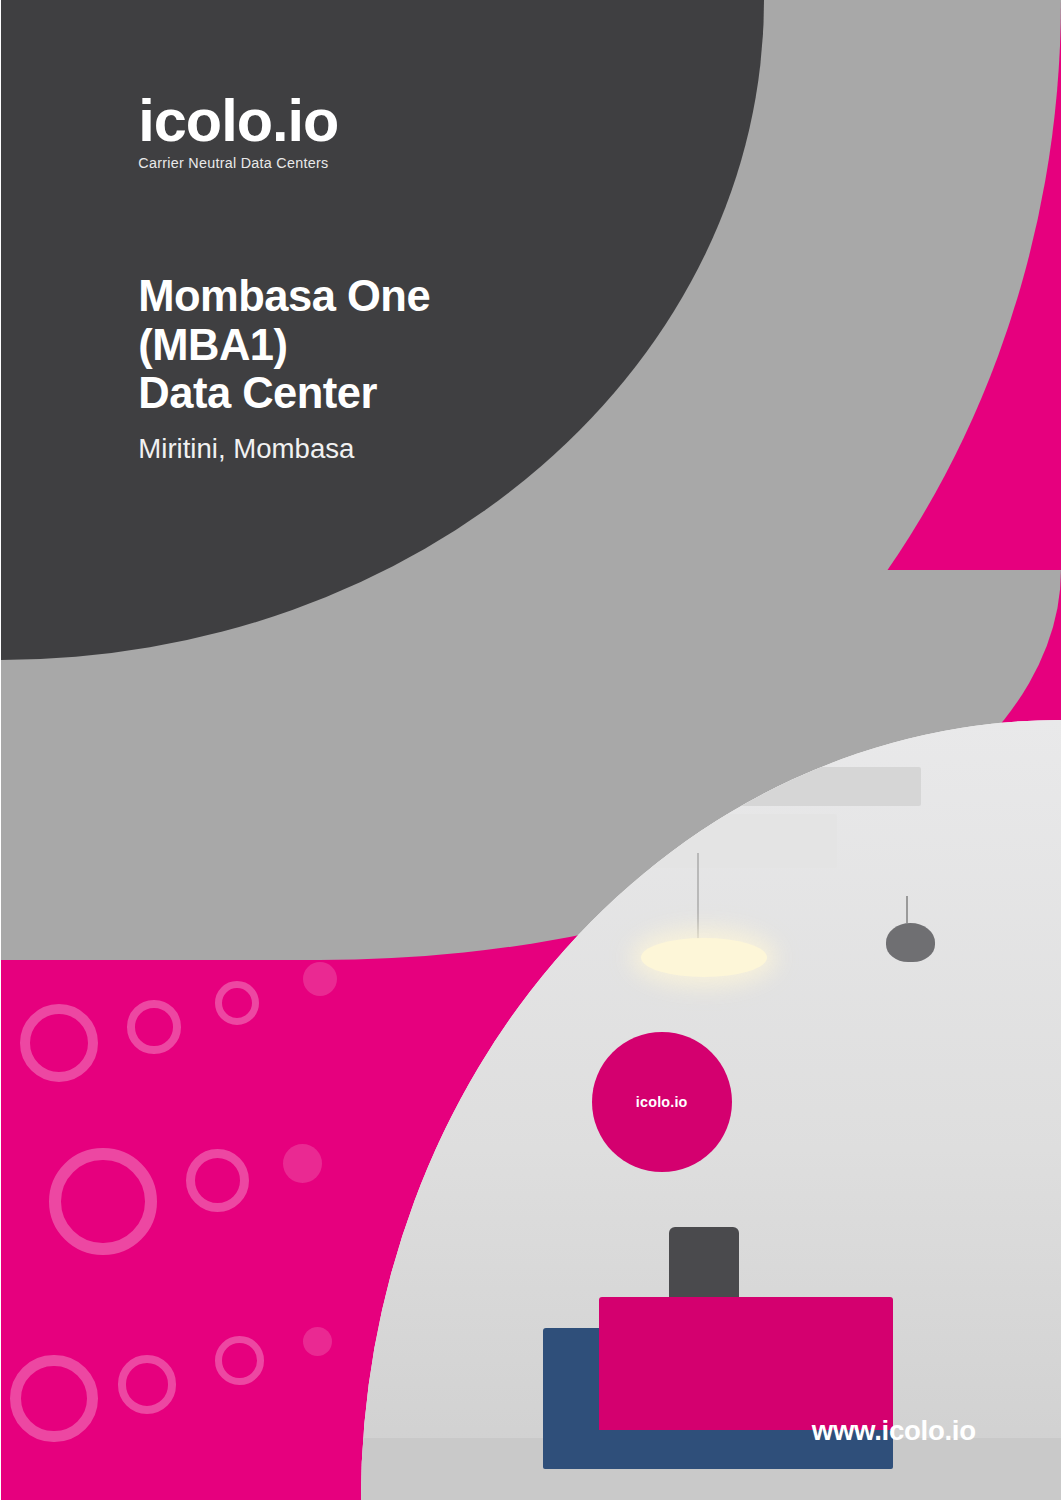icolo.io
icolo.io
Carrier Neutral Data Centers
Mombasa One
(MBA1)
Data Center
Miritini, Mombasa
www.icolo.io